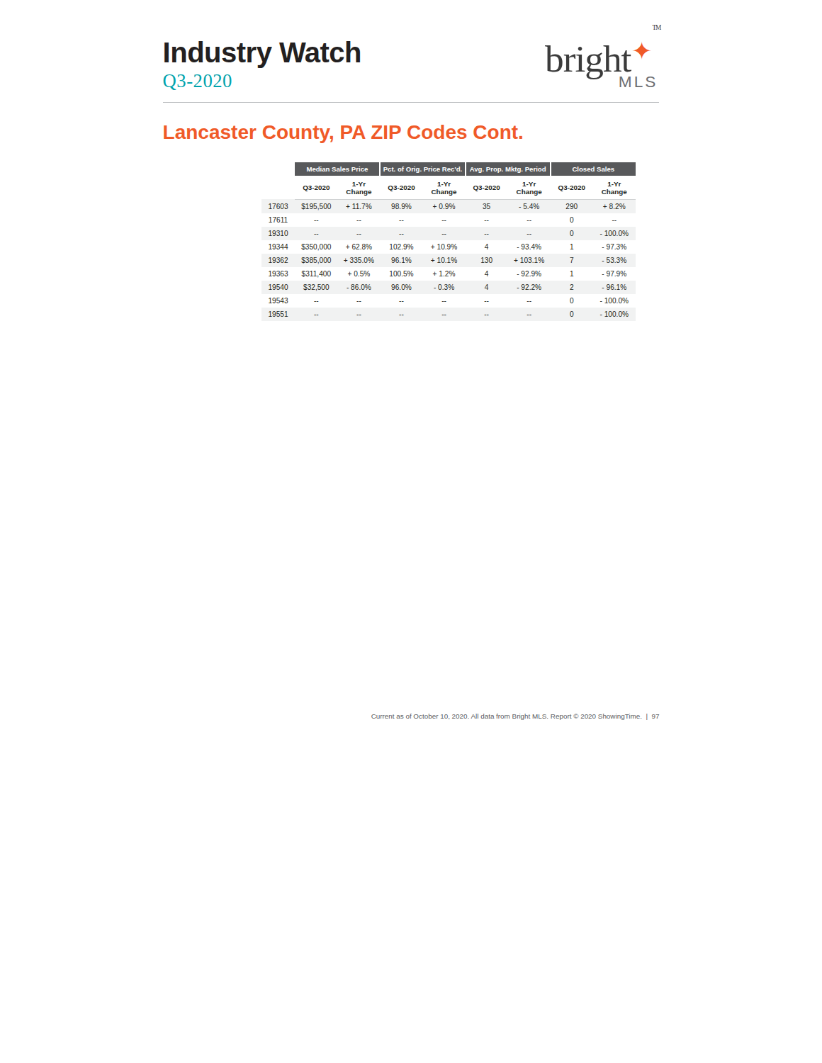Industry Watch
Q3-2020
bright✦TM
MLS
Lancaster County, PA ZIP Codes Cont.
| | Median Sales Price | Pct. of Orig. Price Rec'd. | Avg. Prop. Mktg. Period | Closed Sales |
| --- | --- | --- | --- | --- |
| | Q3-2020 | 1-Yr Change | Q3-2020 | 1-Yr Change | Q3-2020 | 1-Yr Change | Q3-2020 | 1-Yr Change |
| 17603 | $195,500 | + 11.7% | 98.9% | + 0.9% | 35 | - 5.4% | 290 | + 8.2% |
| 17611 | -- | -- | -- | -- | -- | -- | 0 | -- |
| 19310 | -- | -- | -- | -- | -- | -- | 0 | - 100.0% |
| 19344 | $350,000 | + 62.8% | 102.9% | + 10.9% | 4 | - 93.4% | 1 | - 97.3% |
| 19362 | $385,000 | + 335.0% | 96.1% | + 10.1% | 130 | + 103.1% | 7 | - 53.3% |
| 19363 | $311,400 | + 0.5% | 100.5% | + 1.2% | 4 | - 92.9% | 1 | - 97.9% |
| 19540 | $32,500 | - 86.0% | 96.0% | - 0.3% | 4 | - 92.2% | 2 | - 96.1% |
| 19543 | -- | -- | -- | -- | -- | -- | 0 | - 100.0% |
| 19551 | -- | -- | -- | -- | -- | -- | 0 | - 100.0% |
Current as of October 10, 2020. All data from Bright MLS. Report © 2020 ShowingTime. | 97